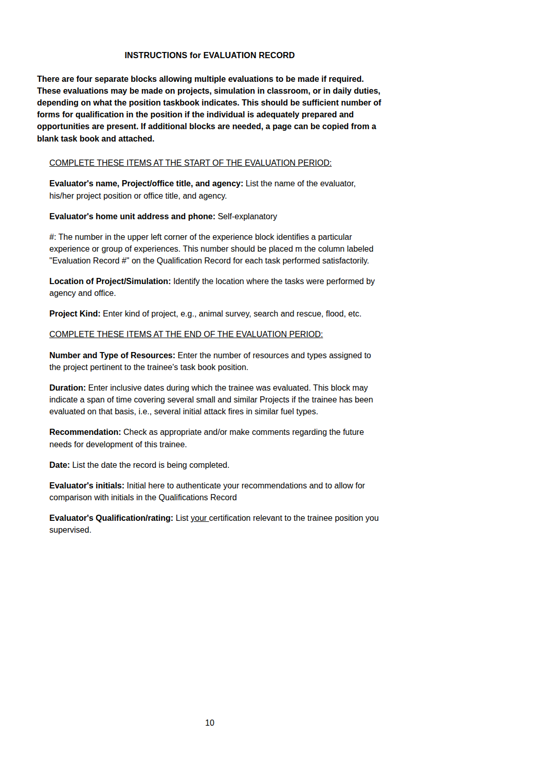INSTRUCTIONS for EVALUATION RECORD
There are four separate blocks allowing multiple evaluations to be made if required. These evaluations may be made on projects, simulation in classroom, or in daily duties, depending on what the position taskbook indicates. This should be sufficient number of forms for qualification in the position if the individual is adequately prepared and opportunities are present. If additional blocks are needed, a page can be copied from a blank task book and attached.
COMPLETE THESE ITEMS AT THE START OF THE EVALUATION PERIOD:
Evaluator's name, Project/office title, and agency: List the name of the evaluator, his/her project position or office title, and agency.
Evaluator's home unit address and phone: Self-explanatory
#: The number in the upper left corner of the experience block identifies a particular experience or group of experiences. This number should be placed m the column labeled "Evaluation Record #" on the Qualification Record for each task performed satisfactorily.
Location of Project/Simulation: Identify the location where the tasks were performed by agency and office.
Project Kind: Enter kind of project, e.g., animal survey, search and rescue, flood, etc.
COMPLETE THESE ITEMS AT THE END OF THE EVALUATION PERIOD:
Number and Type of Resources: Enter the number of resources and types assigned to the project pertinent to the trainee's task book position.
Duration: Enter inclusive dates during which the trainee was evaluated. This block may indicate a span of time covering several small and similar Projects if the trainee has been evaluated on that basis, i.e., several initial attack fires in similar fuel types.
Recommendation: Check as appropriate and/or make comments regarding the future needs for development of this trainee.
Date: List the date the record is being completed.
Evaluator's initials: Initial here to authenticate your recommendations and to allow for comparison with initials in the Qualifications Record
Evaluator's Qualification/rating: List your certification relevant to the trainee position you supervised.
10